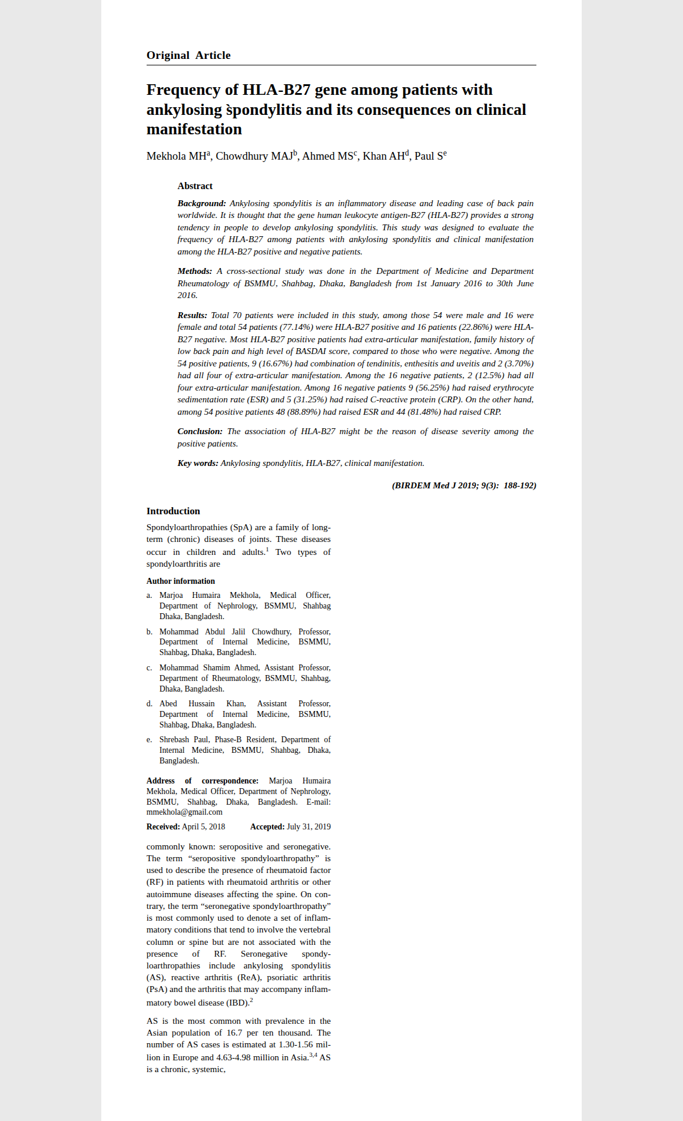Original Article
Frequency of HLA-B27 gene among patients with ankylosing s̀pondylitis and its consequences on clinical manifestation
Mekhola MHa, Chowdhury MAJb, Ahmed MSc, Khan AHd, Paul Se
Abstract
Background: Ankylosing spondylitis is an inflammatory disease and leading case of back pain worldwide. It is thought that the gene human leukocyte antigen-B27 (HLA-B27) provides a strong tendency in people to develop ankylosing spondylitis. This study was designed to evaluate the frequency of HLA-B27 among patients with ankylosing spondylitis and clinical manifestation among the HLA-B27 positive and negative patients.
Methods: A cross-sectional study was done in the Department of Medicine and Department Rheumatology of BSMMU, Shahbag, Dhaka, Bangladesh from 1st January 2016 to 30th June 2016.
Results: Total 70 patients were included in this study, among those 54 were male and 16 were female and total 54 patients (77.14%) were HLA-B27 positive and 16 patients (22.86%) were HLA-B27 negative. Most HLA-B27 positive patients had extra-articular manifestation, family history of low back pain and high level of BASDAI score, compared to those who were negative. Among the 54 positive patients, 9 (16.67%) had combination of tendinitis, enthesitis and uveitis and 2 (3.70%) had all four of extra-articular manifestation. Among the 16 negative patients, 2 (12.5%) had all four extra-articular manifestation. Among 16 negative patients 9 (56.25%) had raised erythrocyte sedimentation rate (ESR) and 5 (31.25%) had raised C-reactive protein (CRP). On the other hand, among 54 positive patients 48 (88.89%) had raised ESR and 44 (81.48%) had raised CRP.
Conclusion: The association of HLA-B27 might be the reason of disease severity among the positive patients.
Key words: Ankylosing spondylitis, HLA-B27, clinical manifestation.
(BIRDEM Med J 2019; 9(3): 188-192)
Introduction
Spondyloarthropathies (SpA) are a family of long-term (chronic) diseases of joints. These diseases occur in children and adults.1 Two types of spondyloarthritis are
Author information
| a. | Marjoa Humaira Mekhola, Medical Officer, Department of Nephrology, BSMMU, Shahbag Dhaka, Bangladesh. |
| b. | Mohammad Abdul Jalil Chowdhury, Professor, Department of Internal Medicine, BSMMU, Shahbag, Dhaka, Bangladesh. |
| c. | Mohammad Shamim Ahmed, Assistant Professor, Department of Rheumatology, BSMMU, Shahbag, Dhaka, Bangladesh. |
| d. | Abed Hussain Khan, Assistant Professor, Department of Internal Medicine, BSMMU, Shahbag, Dhaka, Bangladesh. |
| e. | Shrebash Paul, Phase-B Resident, Department of Internal Medicine, BSMMU, Shahbag, Dhaka, Bangladesh. |
Address of correspondence: Marjoa Humaira Mekhola, Medical Officer, Department of Nephrology, BSMMU, Shahbag, Dhaka, Bangladesh. E-mail: mmekhola@gmail.com
Received: April 5, 2018 Accepted: July 31, 2019
commonly known: seropositive and seronegative. The term “seropositive spondyloarthropathy” is used to describe the presence of rheumatoid factor (RF) in patients with rheumatoid arthritis or other autoimmune diseases affecting the spine. On contrary, the term “seronegative spondyloarthropathy” is most commonly used to denote a set of inflammatory conditions that tend to involve the vertebral column or spine but are not associated with the presence of RF. Seronegative spondyloarthropathies include ankylosing spondylitis (AS), reactive arthritis (ReA), psoriatic arthritis (PsA) and the arthritis that may accompany inflammatory bowel disease (IBD).2
AS is the most common with prevalence in the Asian population of 16.7 per ten thousand. The number of AS cases is estimated at 1.30-1.56 million in Europe and 4.63-4.98 million in Asia.3,4 AS is a chronic, systemic,